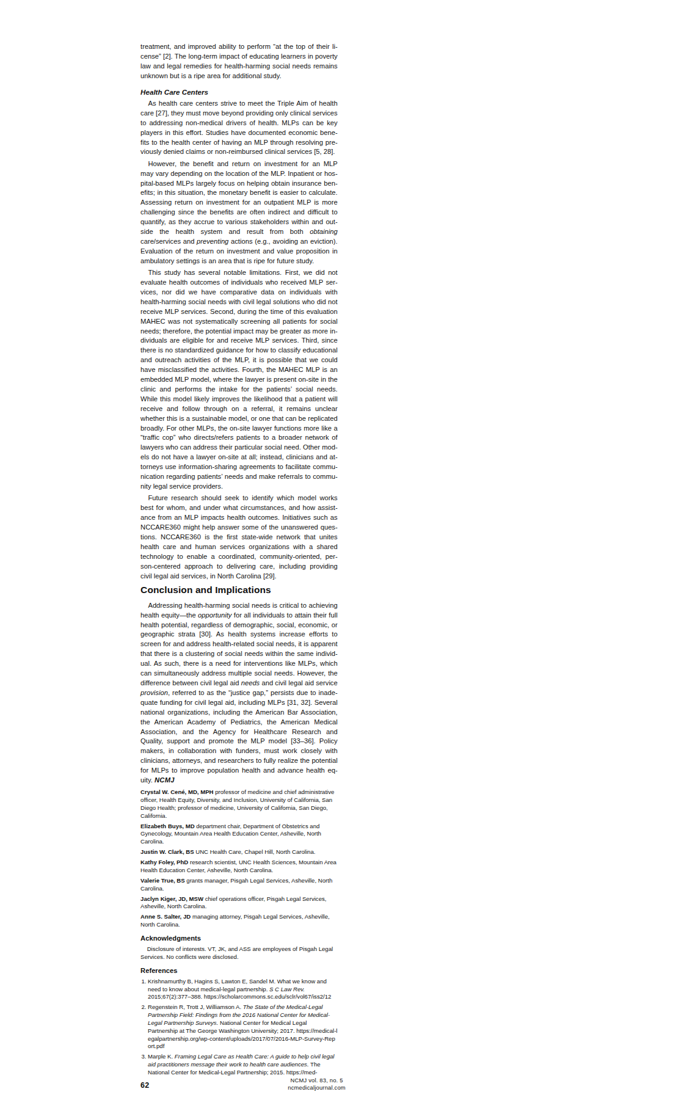treatment, and improved ability to perform “at the top of their license” [2]. The long-term impact of educating learners in poverty law and legal remedies for health-harming social needs remains unknown but is a ripe area for additional study.
Health Care Centers
As health care centers strive to meet the Triple Aim of health care [27], they must move beyond providing only clinical services to addressing non-medical drivers of health. MLPs can be key players in this effort. Studies have documented economic benefits to the health center of having an MLP through resolving previously denied claims or non-reimbursed clinical services [5, 28].
However, the benefit and return on investment for an MLP may vary depending on the location of the MLP. Inpatient or hospital-based MLPs largely focus on helping obtain insurance benefits; in this situation, the monetary benefit is easier to calculate. Assessing return on investment for an outpatient MLP is more challenging since the benefits are often indirect and difficult to quantify, as they accrue to various stakeholders within and outside the health system and result from both obtaining care/services and preventing actions (e.g., avoiding an eviction). Evaluation of the return on investment and value proposition in ambulatory settings is an area that is ripe for future study.
This study has several notable limitations. First, we did not evaluate health outcomes of individuals who received MLP services, nor did we have comparative data on individuals with health-harming social needs with civil legal solutions who did not receive MLP services. Second, during the time of this evaluation MAHEC was not systematically screening all patients for social needs; therefore, the potential impact may be greater as more individuals are eligible for and receive MLP services. Third, since there is no standardized guidance for how to classify educational and outreach activities of the MLP, it is possible that we could have misclassified the activities. Fourth, the MAHEC MLP is an embedded MLP model, where the lawyer is present on-site in the clinic and performs the intake for the patients’ social needs. While this model likely improves the likelihood that a patient will receive and follow through on a referral, it remains unclear whether this is a sustainable model, or one that can be replicated broadly. For other MLPs, the on-site lawyer functions more like a “traffic cop” who directs/refers patients to a broader network of lawyers who can address their particular social need. Other models do not have a lawyer on-site at all; instead, clinicians and attorneys use information-sharing agreements to facilitate communication regarding patients’ needs and make referrals to community legal service providers.
Future research should seek to identify which model works best for whom, and under what circumstances, and how assistance from an MLP impacts health outcomes. Initiatives such as NCCARE360 might help answer some of the unanswered questions. NCCARE360 is the first state-wide network that unites health care and human services organizations with a shared technology to enable a coordinated, community-oriented, person-centered approach to delivering care, including providing civil legal aid services, in North Carolina [29].
Conclusion and Implications
Addressing health-harming social needs is critical to achieving health equity—the opportunity for all individuals to attain their full health potential, regardless of demographic, social, economic, or geographic strata [30]. As health systems increase efforts to screen for and address health-related social needs, it is apparent that there is a clustering of social needs within the same individual. As such, there is a need for interventions like MLPs, which can simultaneously address multiple social needs. However, the difference between civil legal aid needs and civil legal aid service provision, referred to as the “justice gap,” persists due to inadequate funding for civil legal aid, including MLPs [31, 32]. Several national organizations, including the American Bar Association, the American Academy of Pediatrics, the American Medical Association, and the Agency for Healthcare Research and Quality, support and promote the MLP model [33–36]. Policy makers, in collaboration with funders, must work closely with clinicians, attorneys, and researchers to fully realize the potential for MLPs to improve population health and advance health equity. NCMJ
Crystal W. Cené, MD, MPH professor of medicine and chief administrative officer, Health Equity, Diversity, and Inclusion, University of California, San Diego Health; professor of medicine, University of California, San Diego, California.
Elizabeth Buys, MD department chair, Department of Obstetrics and Gynecology, Mountain Area Health Education Center, Asheville, North Carolina.
Justin W. Clark, BS UNC Health Care, Chapel Hill, North Carolina.
Kathy Foley, PhD research scientist, UNC Health Sciences, Mountain Area Health Education Center, Asheville, North Carolina.
Valerie True, BS grants manager, Pisgah Legal Services, Asheville, North Carolina.
Jaclyn Kiger, JD, MSW chief operations officer, Pisgah Legal Services, Asheville, North Carolina.
Anne S. Salter, JD managing attorney, Pisgah Legal Services, Asheville, North Carolina.
Acknowledgments
Disclosure of interests. VT, JK, and ASS are employees of Pisgah Legal Services. No conflicts were disclosed.
References
Krishnamurthy B, Hagins S, Lawton E, Sandel M. What we know and need to know about medical-legal partnership. S C Law Rev. 2015;67(2):377–388. https://scholarcommons.sc.edu/sclr/vol67/iss2/12
Regenstein R, Trott J, Williamson A. The State of the Medical-Legal Partnership Field: Findings from the 2016 National Center for Medical-Legal Partnership Surveys. National Center for Medical Legal Partnership at The George Washington University; 2017. https://medical-legalpartnership.org/wp-content/uploads/2017/07/2016-MLP-Survey-Report.pdf
Marple K. Framing Legal Care as Health Care: A guide to help civil legal aid practitioners message their work to health care audiences. The National Center for Medical-Legal Partnership; 2015. https://med-
62
NCMJ vol. 83, no. 5
ncmedicaljournal.com